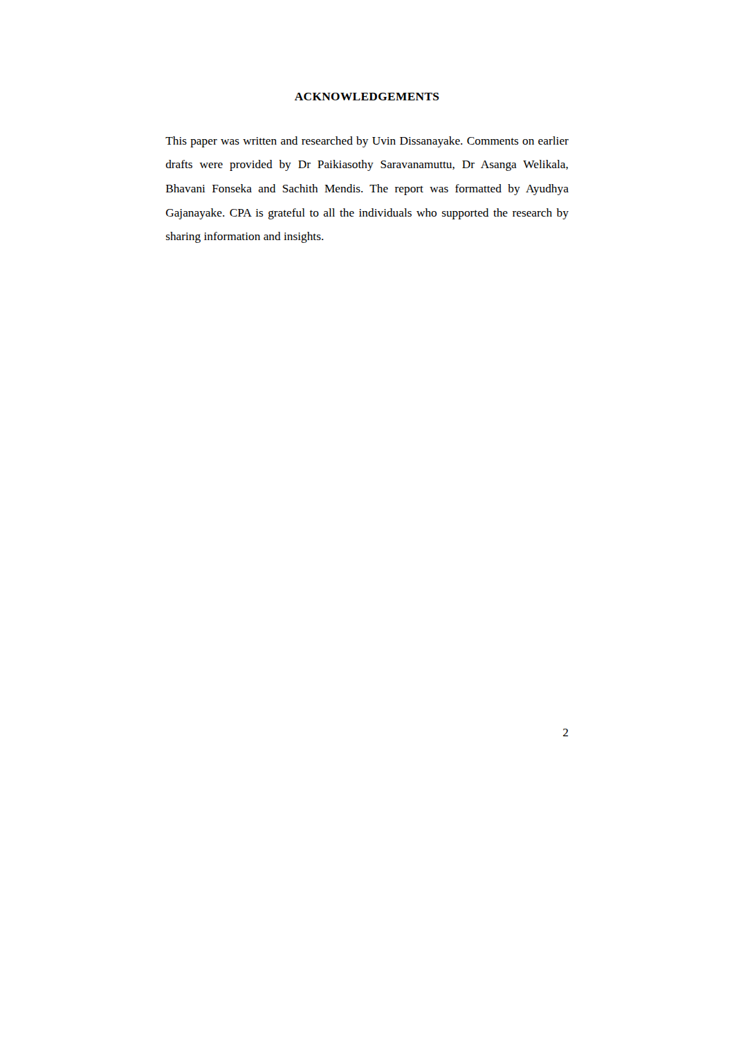Acknowledgements
This paper was written and researched by Uvin Dissanayake. Comments on earlier drafts were provided by Dr Paikiasothy Saravanamuttu, Dr Asanga Welikala, Bhavani Fonseka and Sachith Mendis. The report was formatted by Ayudhya Gajanayake. CPA is grateful to all the individuals who supported the research by sharing information and insights.
2